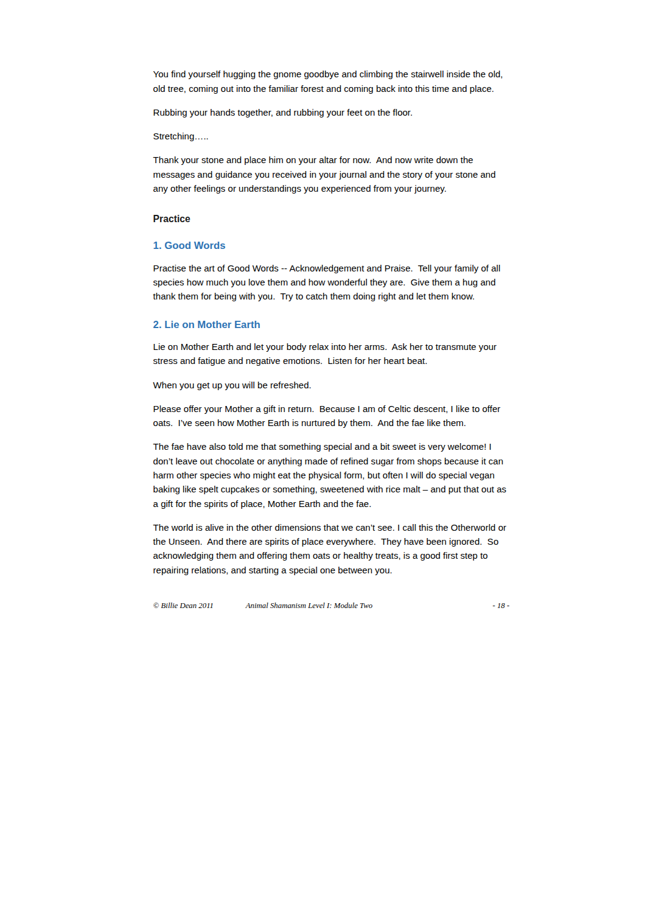You find yourself hugging the gnome goodbye and climbing the stairwell inside the old, old tree, coming out into the familiar forest and coming back into this time and place.
Rubbing your hands together, and rubbing your feet on the floor.
Stretching…..
Thank your stone and place him on your altar for now. And now write down the messages and guidance you received in your journal and the story of your stone and any other feelings or understandings you experienced from your journey.
Practice
1. Good Words
Practise the art of Good Words -- Acknowledgement and Praise. Tell your family of all species how much you love them and how wonderful they are. Give them a hug and thank them for being with you. Try to catch them doing right and let them know.
2. Lie on Mother Earth
Lie on Mother Earth and let your body relax into her arms. Ask her to transmute your stress and fatigue and negative emotions. Listen for her heart beat.
When you get up you will be refreshed.
Please offer your Mother a gift in return. Because I am of Celtic descent, I like to offer oats. I’ve seen how Mother Earth is nurtured by them. And the fae like them.
The fae have also told me that something special and a bit sweet is very welcome! I don’t leave out chocolate or anything made of refined sugar from shops because it can harm other species who might eat the physical form, but often I will do special vegan baking like spelt cupcakes or something, sweetened with rice malt – and put that out as a gift for the spirits of place, Mother Earth and the fae.
The world is alive in the other dimensions that we can’t see. I call this the Otherworld or the Unseen. And there are spirits of place everywhere. They have been ignored. So acknowledging them and offering them oats or healthy treats, is a good first step to repairing relations, and starting a special one between you.
© Billie Dean 2011 Animal Shamanism Level I: Module Two - 18 -